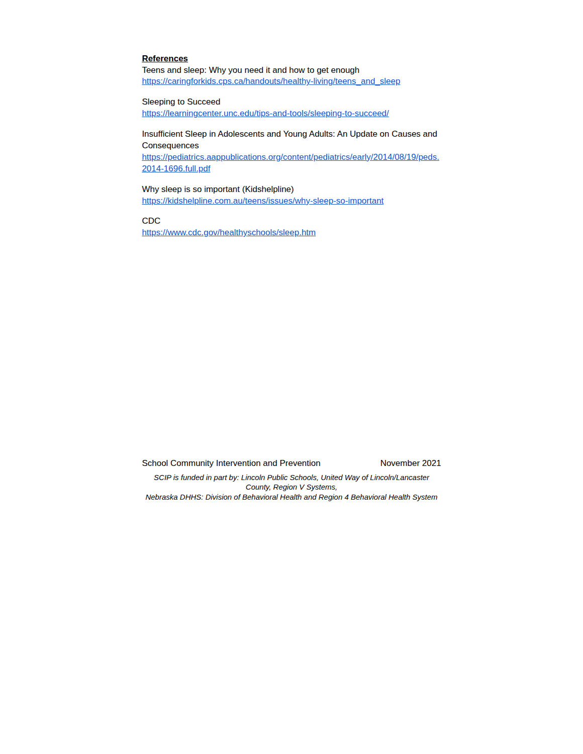References
Teens and sleep: Why you need it and how to get enough https://caringforkids.cps.ca/handouts/healthy-living/teens_and_sleep
Sleeping to Succeed https://learningcenter.unc.edu/tips-and-tools/sleeping-to-succeed/
Insufficient Sleep in Adolescents and Young Adults: An Update on Causes and Consequences https://pediatrics.aappublications.org/content/pediatrics/early/2014/08/19/peds.2014-1696.full.pdf
Why sleep is so important (Kidshelpline) https://kidshelpline.com.au/teens/issues/why-sleep-so-important
CDC https://www.cdc.gov/healthyschools/sleep.htm
School Community Intervention and Prevention November 2021
SCIP is funded in part by: Lincoln Public Schools, United Way of Lincoln/Lancaster County, Region V Systems,
Nebraska DHHS: Division of Behavioral Health and Region 4 Behavioral Health System